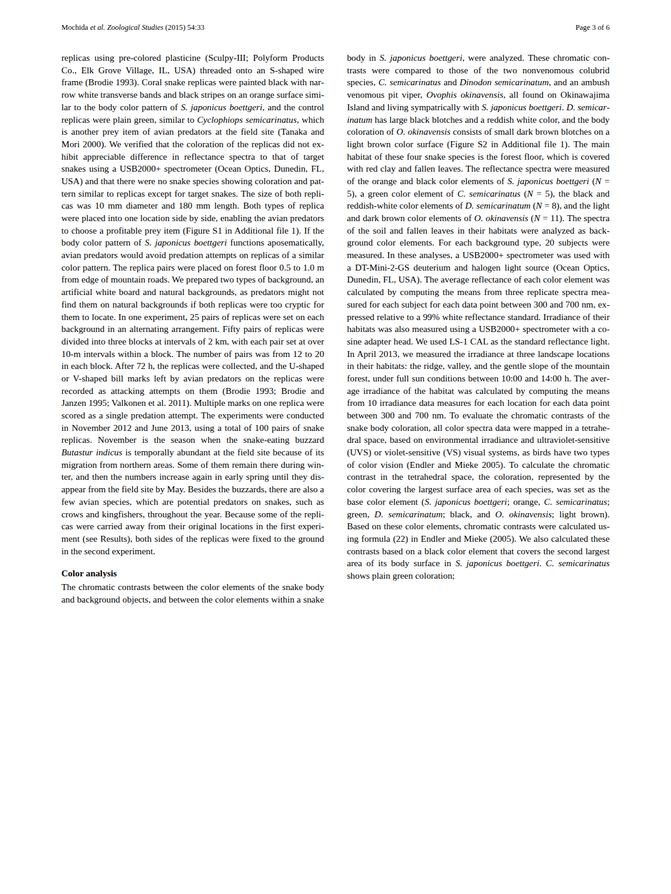Mochida et al. Zoological Studies (2015) 54:33 Page 3 of 6
replicas using pre-colored plasticine (Sculpy-III; Polyform Products Co., Elk Grove Village, IL, USA) threaded onto an S-shaped wire frame (Brodie 1993). Coral snake replicas were painted black with narrow white transverse bands and black stripes on an orange surface similar to the body color pattern of S. japonicus boettgeri, and the control replicas were plain green, similar to Cyclophiops semicarinatus, which is another prey item of avian predators at the field site (Tanaka and Mori 2000). We verified that the coloration of the replicas did not exhibit appreciable difference in reflectance spectra to that of target snakes using a USB2000+ spectrometer (Ocean Optics, Dunedin, FL, USA) and that there were no snake species showing coloration and pattern similar to replicas except for target snakes. The size of both replicas was 10 mm diameter and 180 mm length. Both types of replica were placed into one location side by side, enabling the avian predators to choose a profitable prey item (Figure S1 in Additional file 1). If the body color pattern of S. japonicus boettgeri functions aposematically, avian predators would avoid predation attempts on replicas of a similar color pattern. The replica pairs were placed on forest floor 0.5 to 1.0 m from edge of mountain roads. We prepared two types of background, an artificial white board and natural backgrounds, as predators might not find them on natural backgrounds if both replicas were too cryptic for them to locate. In one experiment, 25 pairs of replicas were set on each background in an alternating arrangement. Fifty pairs of replicas were divided into three blocks at intervals of 2 km, with each pair set at over 10-m intervals within a block. The number of pairs was from 12 to 20 in each block. After 72 h, the replicas were collected, and the U-shaped or V-shaped bill marks left by avian predators on the replicas were recorded as attacking attempts on them (Brodie 1993; Brodie and Janzen 1995; Valkonen et al. 2011). Multiple marks on one replica were scored as a single predation attempt. The experiments were conducted in November 2012 and June 2013, using a total of 100 pairs of snake replicas. November is the season when the snake-eating buzzard Butastur indicus is temporally abundant at the field site because of its migration from northern areas. Some of them remain there during winter, and then the numbers increase again in early spring until they disappear from the field site by May. Besides the buzzards, there are also a few avian species, which are potential predators on snakes, such as crows and kingfishers, throughout the year. Because some of the replicas were carried away from their original locations in the first experiment (see Results), both sides of the replicas were fixed to the ground in the second experiment.
Color analysis
The chromatic contrasts between the color elements of the snake body and background objects, and between the color elements within a snake body in S. japonicus boettgeri, were analyzed. These chromatic contrasts were compared to those of the two nonvenomous colubrid species, C. semicarinatus and Dinodon semicarinatum, and an ambush venomous pit viper, Ovophis okinavensis, all found on Okinawajima Island and living sympatrically with S. japonicus boettgeri. D. semicarinatum has large black blotches and a reddish white color, and the body coloration of O. okinavensis consists of small dark brown blotches on a light brown color surface (Figure S2 in Additional file 1). The main habitat of these four snake species is the forest floor, which is covered with red clay and fallen leaves. The reflectance spectra were measured of the orange and black color elements of S. japonicus boettgeri (N = 5), a green color element of C. semicarinatus (N = 5), the black and reddish-white color elements of D. semicarinatum (N = 8), and the light and dark brown color elements of O. okinavensis (N = 11). The spectra of the soil and fallen leaves in their habitats were analyzed as background color elements. For each background type, 20 subjects were measured. In these analyses, a USB2000+ spectrometer was used with a DT-Mini-2-GS deuterium and halogen light source (Ocean Optics, Dunedin, FL, USA). The average reflectance of each color element was calculated by computing the means from three replicate spectra measured for each subject for each data point between 300 and 700 nm, expressed relative to a 99% white reflectance standard. Irradiance of their habitats was also measured using a USB2000+ spectrometer with a cosine adapter head. We used LS-1 CAL as the standard reflectance light. In April 2013, we measured the irradiance at three landscape locations in their habitats: the ridge, valley, and the gentle slope of the mountain forest, under full sun conditions between 10:00 and 14:00 h. The average irradiance of the habitat was calculated by computing the means from 10 irradiance data measures for each location for each data point between 300 and 700 nm. To evaluate the chromatic contrasts of the snake body coloration, all color spectra data were mapped in a tetrahedral space, based on environmental irradiance and ultraviolet-sensitive (UVS) or violet-sensitive (VS) visual systems, as birds have two types of color vision (Endler and Mieke 2005). To calculate the chromatic contrast in the tetrahedral space, the coloration, represented by the color covering the largest surface area of each species, was set as the base color element (S. japonicus boettgeri; orange, C. semicarinatus; green, D. semicarinatum; black, and O. okinavensis; light brown). Based on these color elements, chromatic contrasts were calculated using formula (22) in Endler and Mieke (2005). We also calculated these contrasts based on a black color element that covers the second largest area of its body surface in S. japonicus boettgeri. C. semicarinatus shows plain green coloration;